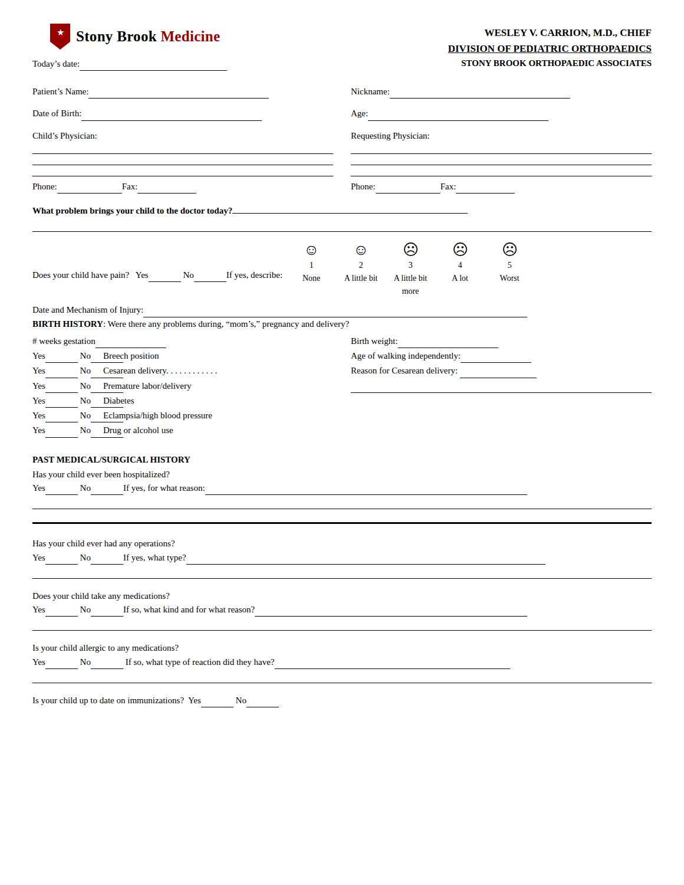Stony Brook Medicine
WESLEY V. CARRION, M.D., CHIEF
DIVISION OF PEDIATRIC ORTHOPAEDICS
STONY BROOK ORTHOPAEDIC ASSOCIATES
Today’s date:
Patient’s Name:
Nickname:
Date of Birth:
Age:
Child’s Physician:
Phone: Fax:
Requesting Physician:
Phone: Fax:
What problem brings your child to the doctor today?
Does your child have pain? Yes No If yes, describe:
☺
1
None
☺
2
A little bit
☹
3
A little bit more
☹
4
A lot
☹
5
Worst
Date and Mechanism of Injury:
BIRTH HISTORY
: Were there any problems during, “mom’s,” pregnancy and delivery?
# weeks gestation
Yes No Breech position
Yes No Cesarean delivery. . . . . . . . . . . .
Yes No Premature labor/delivery
Yes No Diabetes
Yes No Eclampsia/high blood pressure
Yes No Drug or alcohol use
Birth weight:
Age of walking independently:
Reason for Cesarean delivery:
PAST MEDICAL/SURGICAL HISTORY
Has your child ever been hospitalized?
Yes No If yes, for what reason:
Has your child ever had any operations?
Yes No If yes, what type?
Does your child take any medications?
Yes No If so, what kind and for what reason?
Is your child allergic to any medications?
Yes No If so, what type of reaction did they have?
Is your child up to date on immunizations? Yes No